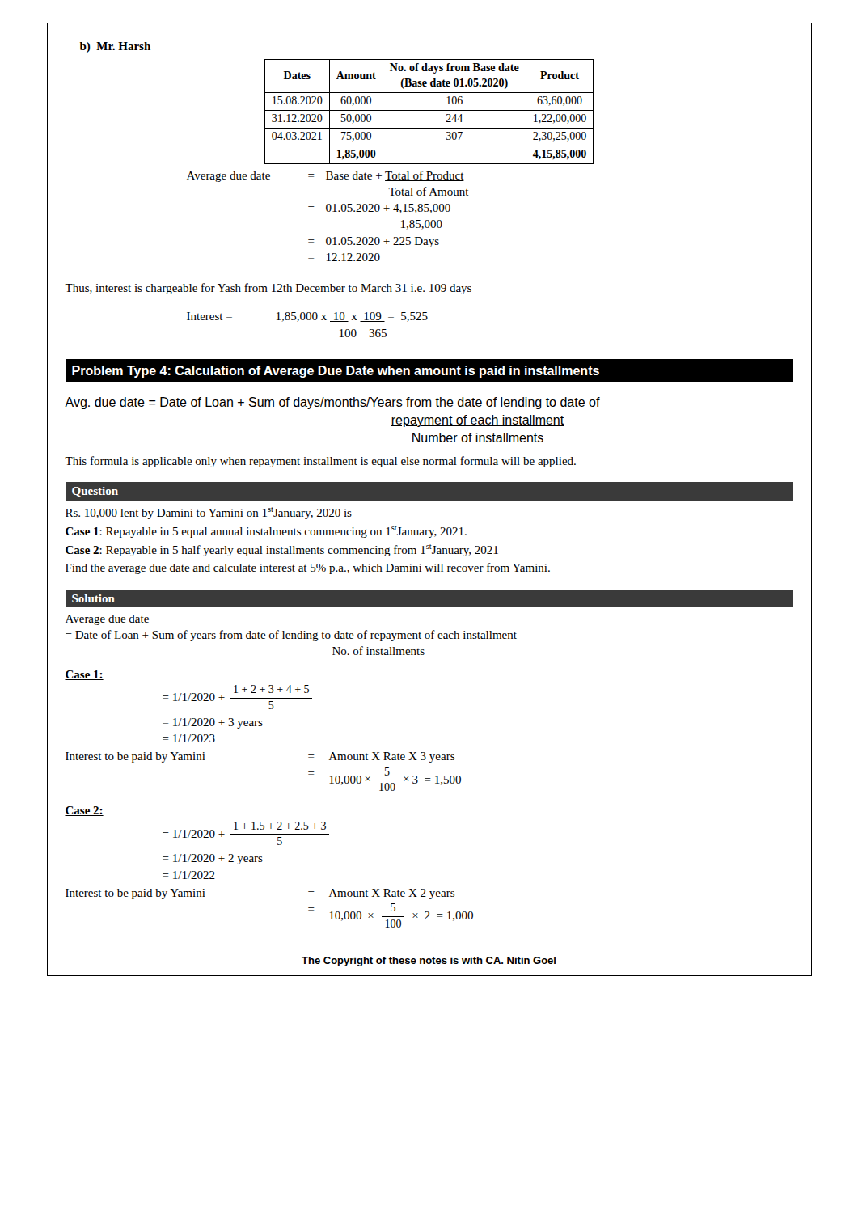b) Mr. Harsh
| Dates | Amount | No. of days from Base date (Base date 01.05.2020) | Product |
| --- | --- | --- | --- |
| 15.08.2020 | 60,000 | 106 | 63,60,000 |
| 31.12.2020 | 50,000 | 244 | 1,22,00,000 |
| 04.03.2021 | 75,000 | 307 | 2,30,25,000 |
| | 1,85,000 | | 4,15,85,000 |
Average due date = Base date + Total of Product
Total of Amount
= 01.05.2020 + 4,15,85,000
1,85,000
= 01.05.2020 + 225 Days
= 12.12.2020
Thus, interest is chargeable for Yash from 12th December to March 31 i.e. 109 days
Interest = 1,85,000 x 10 x 109 = 5,525
100 365
Problem Type 4: Calculation of Average Due Date when amount is paid in installments
Avg. due date = Date of Loan + Sum of days/months/Years from the date of lending to date of repayment of each installment Number of installments
This formula is applicable only when repayment installment is equal else normal formula will be applied.
Question
Rs. 10,000 lent by Damini to Yamini on 1stJanuary, 2020 is
Case 1: Repayable in 5 equal annual instalments commencing on 1stJanuary, 2021.
Case 2: Repayable in 5 half yearly equal installments commencing from 1stJanuary, 2021
Find the average due date and calculate interest at 5% p.a., which Damini will recover from Yamini.
Solution
Average due date
= Date of Loan + Sum of years from date of lending to date of repayment of each installment
No. of installments
Case 1:
= 1/1/2020 + 1 + 2 + 3 + 4 + 55
= 1/1/2020 + 3 years
= 1/1/2023
Interest to be paid by Yamini = Amount X Rate X 3 years
= 10,000×5100×3 = 1,500
Case 2:
= 1/1/2020 + 1 + 1.5 + 2 + 2.5 + 35
= 1/1/2020 + 2 years
= 1/1/2022
Interest to be paid by Yamini = Amount X Rate X 2 years
= 10,000 × 5100 × 2 = 1,000
The Copyright of these notes is with CA. Nitin Goel